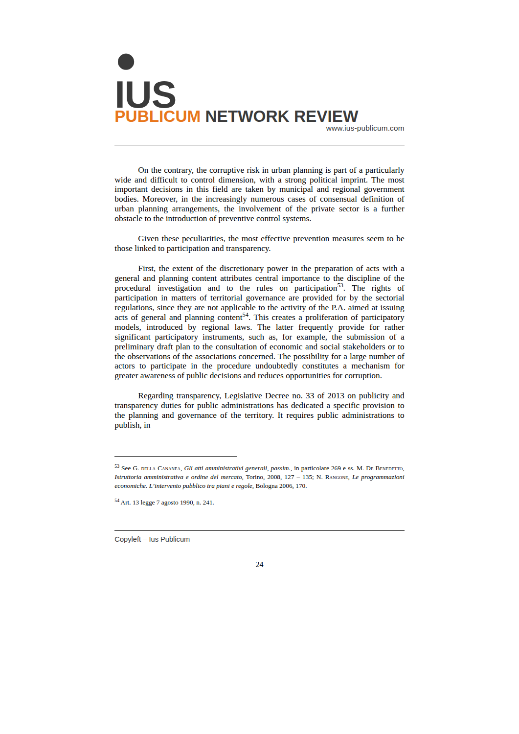●
IUS PUBLICUM NETWORK REVIEW www.ius-publicum.com
On the contrary, the corruptive risk in urban planning is part of a particularly wide and difficult to control dimension, with a strong political imprint. The most important decisions in this field are taken by municipal and regional government bodies. Moreover, in the increasingly numerous cases of consensual definition of urban planning arrangements, the involvement of the private sector is a further obstacle to the introduction of preventive control systems.
Given these peculiarities, the most effective prevention measures seem to be those linked to participation and transparency.
First, the extent of the discretionary power in the preparation of acts with a general and planning content attributes central importance to the discipline of the procedural investigation and to the rules on participation53. The rights of participation in matters of territorial governance are provided for by the sectorial regulations, since they are not applicable to the activity of the P.A. aimed at issuing acts of general and planning content54. This creates a proliferation of participatory models, introduced by regional laws. The latter frequently provide for rather significant participatory instruments, such as, for example, the submission of a preliminary draft plan to the consultation of economic and social stakeholders or to the observations of the associations concerned. The possibility for a large number of actors to participate in the procedure undoubtedly constitutes a mechanism for greater awareness of public decisions and reduces opportunities for corruption.
Regarding transparency, Legislative Decree no. 33 of 2013 on publicity and transparency duties for public administrations has dedicated a specific provision to the planning and governance of the territory. It requires public administrations to publish, in
53 See G. della Cananea, Gli atti amministrativi generali, passim., in particolare 269 e ss. M. De Benedetto, Istruttoria amministrativa e ordine del mercato, Torino, 2008, 127 – 135; N. Rangone, Le programmazioni economiche. L’intervento pubblico tra piani e regole, Bologna 2006, 170.
54 Art. 13 legge 7 agosto 1990, n. 241.
Copyleft – Ius Publicum
24